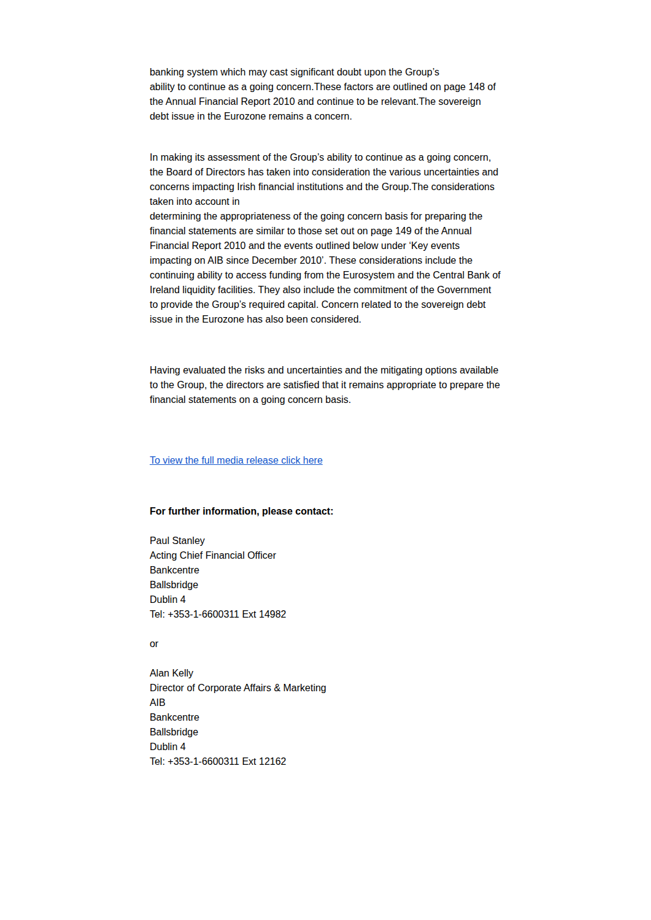banking system which may cast significant doubt upon the Group’s
ability to continue as a going concern.These factors are outlined on page 148 of the Annual Financial Report 2010 and continue to be relevant.The sovereign debt issue in the Eurozone remains a concern.
In making its assessment of the Group’s ability to continue as a going concern, the Board of Directors has taken into consideration the various uncertainties and concerns impacting Irish financial institutions and the Group.The considerations taken into account in
determining the appropriateness of the going concern basis for preparing the financial statements are similar to those set out on page 149 of the Annual Financial Report 2010 and the events outlined below under ‘Key events impacting on AIB since December 2010’. These considerations include the continuing ability to access funding from the Eurosystem and the Central Bank of Ireland liquidity facilities. They also include the commitment of the Government to provide the Group’s required capital. Concern related to the sovereign debt issue in the Eurozone has also been considered.
Having evaluated the risks and uncertainties and the mitigating options available to the Group, the directors are satisfied that it remains appropriate to prepare the financial statements on a going concern basis.
To view the full media release click here
For further information, please contact:
Paul Stanley
Acting Chief Financial Officer
Bankcentre
Ballsbridge
Dublin 4
Tel: +353-1-6600311 Ext 14982
or
Alan Kelly
Director of Corporate Affairs & Marketing
AIB
Bankcentre
Ballsbridge
Dublin 4
Tel: +353-1-6600311 Ext 12162